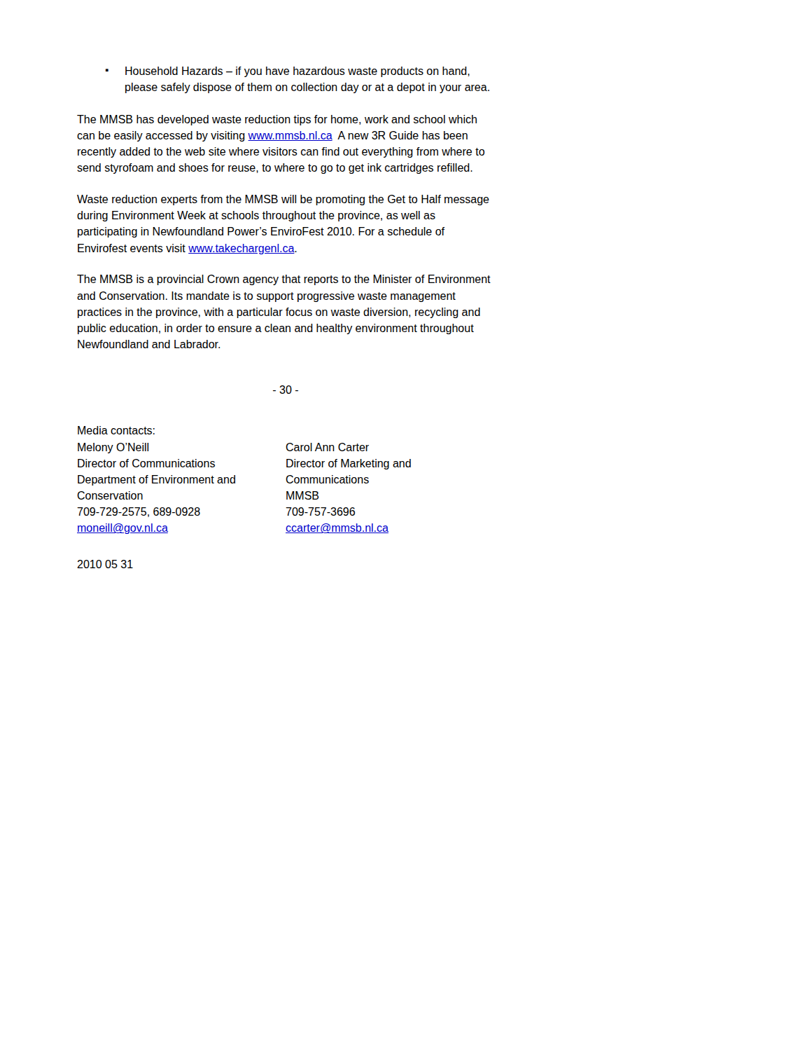Household Hazards – if you have hazardous waste products on hand, please safely dispose of them on collection day or at a depot in your area.
The MMSB has developed waste reduction tips for home, work and school which can be easily accessed by visiting www.mmsb.nl.ca A new 3R Guide has been recently added to the web site where visitors can find out everything from where to send styrofoam and shoes for reuse, to where to go to get ink cartridges refilled.
Waste reduction experts from the MMSB will be promoting the Get to Half message during Environment Week at schools throughout the province, as well as participating in Newfoundland Power’s EnviroFest 2010. For a schedule of Envirofest events visit www.takechargenl.ca.
The MMSB is a provincial Crown agency that reports to the Minister of Environment and Conservation. Its mandate is to support progressive waste management practices in the province, with a particular focus on waste diversion, recycling and public education, in order to ensure a clean and healthy environment throughout Newfoundland and Labrador.
- 30 -
Media contacts:
| Melony O’Neill Director of Communications Department of Environment and Conservation 709-729-2575, 689-0928 moneill@gov.nl.ca | Carol Ann Carter Director of Marketing and Communications MMSB 709-757-3696 ccarter@mmsb.nl.ca |
2010 05 31